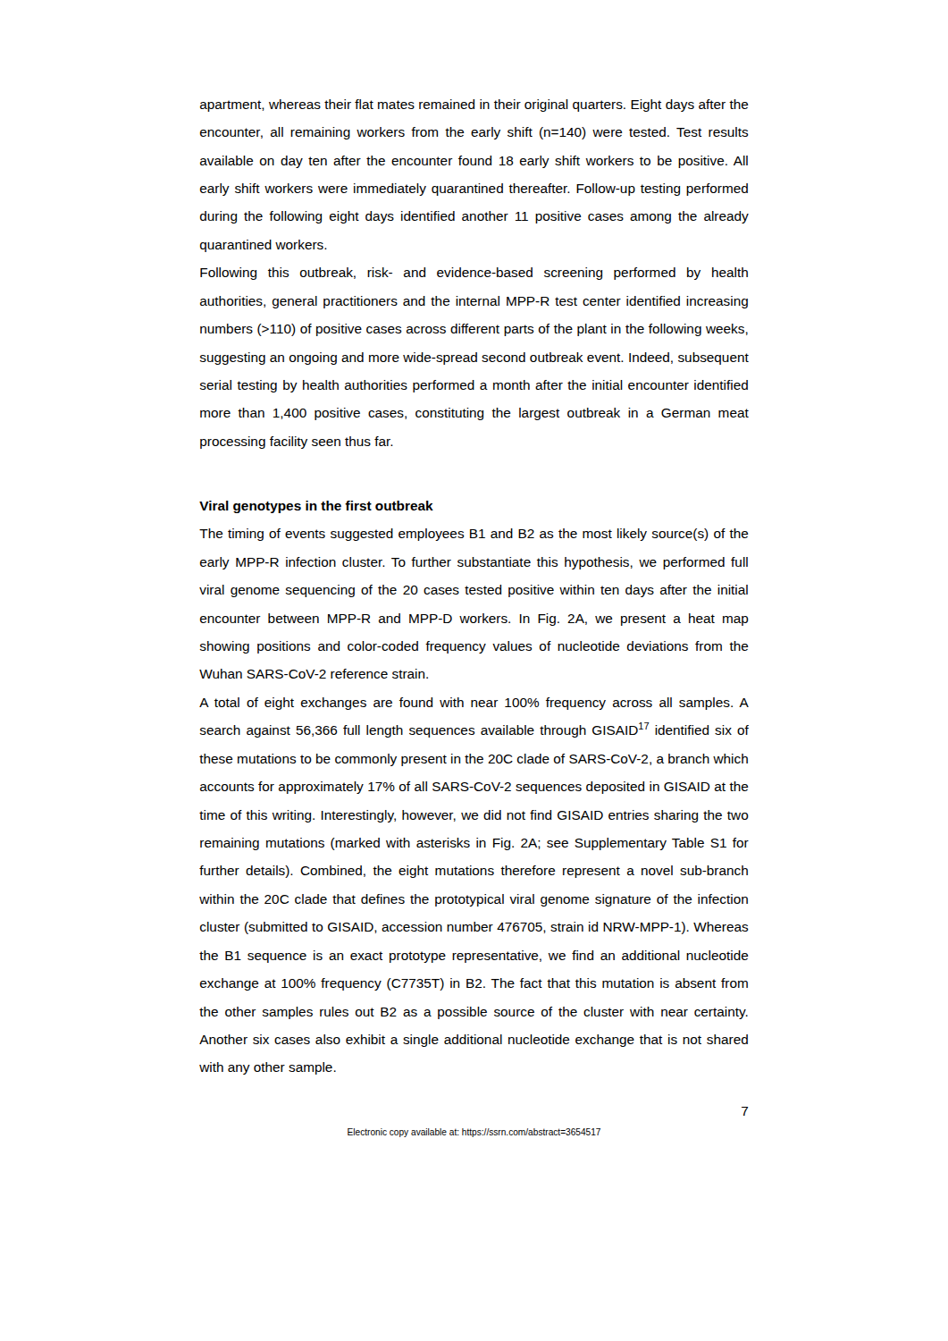apartment, whereas their flat mates remained in their original quarters. Eight days after the encounter, all remaining workers from the early shift (n=140) were tested. Test results available on day ten after the encounter found 18 early shift workers to be positive. All early shift workers were immediately quarantined thereafter. Follow-up testing performed during the following eight days identified another 11 positive cases among the already quarantined workers.
Following this outbreak, risk- and evidence-based screening performed by health authorities, general practitioners and the internal MPP-R test center identified increasing numbers (>110) of positive cases across different parts of the plant in the following weeks, suggesting an ongoing and more wide-spread second outbreak event. Indeed, subsequent serial testing by health authorities performed a month after the initial encounter identified more than 1,400 positive cases, constituting the largest outbreak in a German meat processing facility seen thus far.
Viral genotypes in the first outbreak
The timing of events suggested employees B1 and B2 as the most likely source(s) of the early MPP-R infection cluster. To further substantiate this hypothesis, we performed full viral genome sequencing of the 20 cases tested positive within ten days after the initial encounter between MPP-R and MPP-D workers. In Fig. 2A, we present a heat map showing positions and color-coded frequency values of nucleotide deviations from the Wuhan SARS-CoV-2 reference strain.
A total of eight exchanges are found with near 100% frequency across all samples. A search against 56,366 full length sequences available through GISAID17 identified six of these mutations to be commonly present in the 20C clade of SARS-CoV-2, a branch which accounts for approximately 17% of all SARS-CoV-2 sequences deposited in GISAID at the time of this writing. Interestingly, however, we did not find GISAID entries sharing the two remaining mutations (marked with asterisks in Fig. 2A; see Supplementary Table S1 for further details). Combined, the eight mutations therefore represent a novel sub-branch within the 20C clade that defines the prototypical viral genome signature of the infection cluster (submitted to GISAID, accession number 476705, strain id NRW-MPP-1). Whereas the B1 sequence is an exact prototype representative, we find an additional nucleotide exchange at 100% frequency (C7735T) in B2. The fact that this mutation is absent from the other samples rules out B2 as a possible source of the cluster with near certainty. Another six cases also exhibit a single additional nucleotide exchange that is not shared with any other sample.
7
Electronic copy available at: https://ssrn.com/abstract=3654517